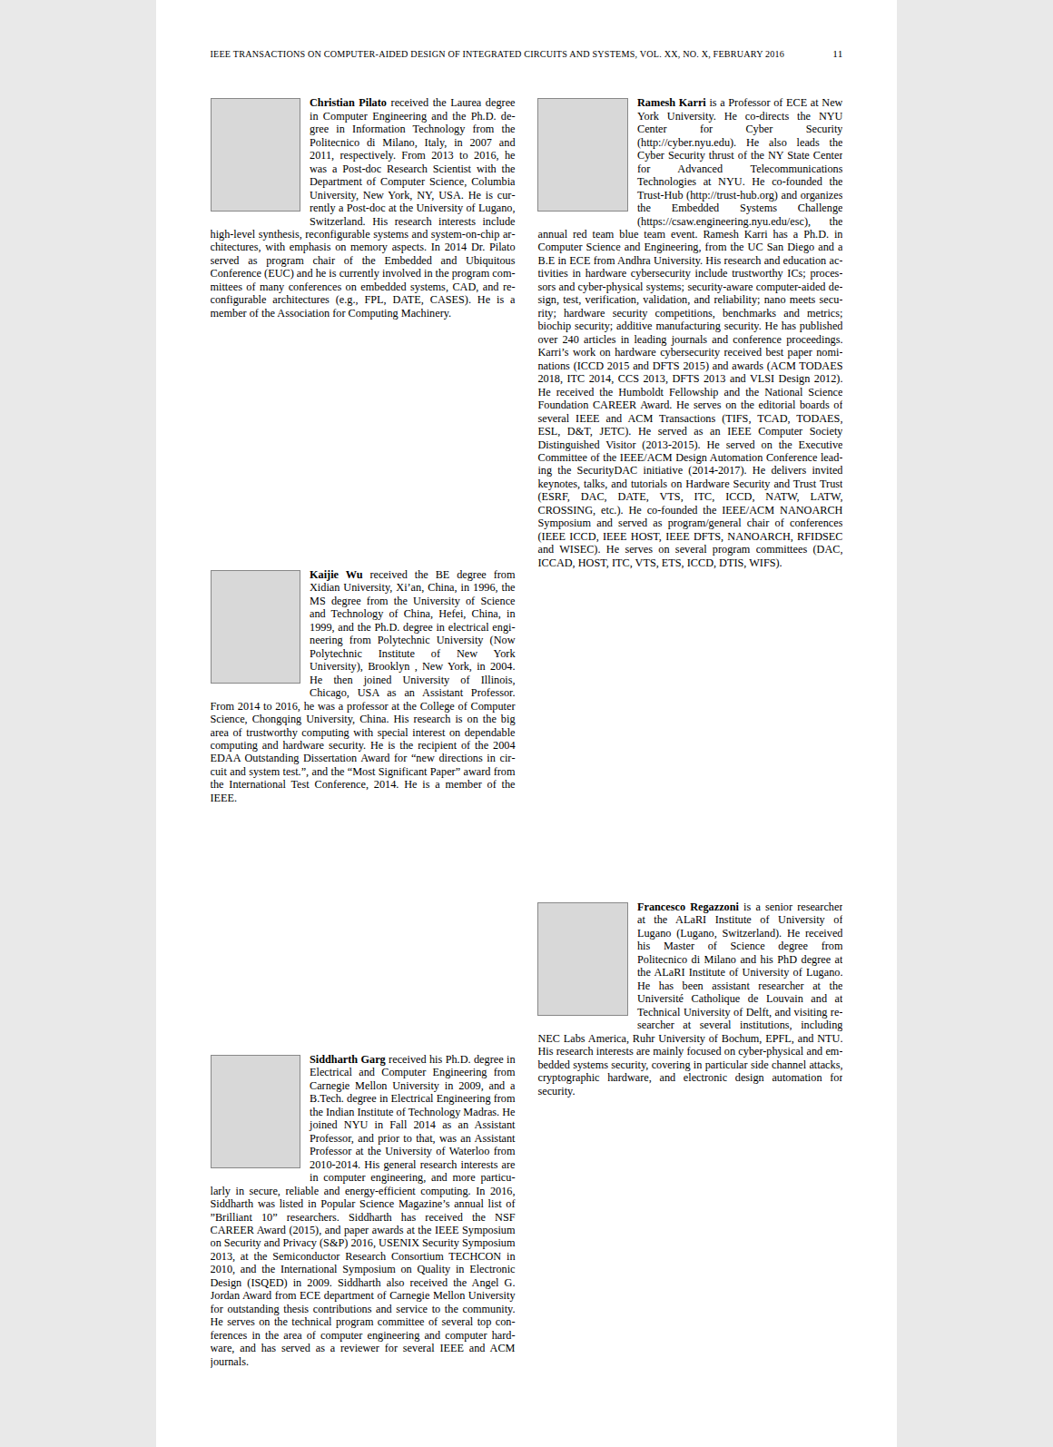IEEE Transactions on Computer-Aided Design of Integrated Circuits and Systems, Vol. XX, No. X, February 2016 11
Christian Pilato received the Laurea degree in Computer Engineering and the Ph.D. degree in Information Technology from the Politecnico di Milano, Italy, in 2007 and 2011, respectively. From 2013 to 2016, he was a Post-doc Research Scientist with the Department of Computer Science, Columbia University, New York, NY, USA. He is currently a Post-doc at the University of Lugano, Switzerland. His research interests include high-level synthesis, reconfigurable systems and system-on-chip architectures, with emphasis on memory aspects. In 2014 Dr. Pilato served as program chair of the Embedded and Ubiquitous Conference (EUC) and he is currently involved in the program committees of many conferences on embedded systems, CAD, and reconfigurable architectures (e.g., FPL, DATE, CASES). He is a member of the Association for Computing Machinery.
Kaijie Wu received the BE degree from Xidian University, Xi’an, China, in 1996, the MS degree from the University of Science and Technology of China, Hefei, China, in 1999, and the Ph.D. degree in electrical engineering from Polytechnic University (Now Polytechnic Institute of New York University), Brooklyn , New York, in 2004. He then joined University of Illinois, Chicago, USA as an Assistant Professor. From 2014 to 2016, he was a professor at the College of Computer Science, Chongqing University, China. His research is on the big area of trustworthy computing with special interest on dependable computing and hardware security. He is the recipient of the 2004 EDAA Outstanding Dissertation Award for “new directions in circuit and system test.”, and the “Most Significant Paper” award from the International Test Conference, 2014. He is a member of the IEEE.
Siddharth Garg received his Ph.D. degree in Electrical and Computer Engineering from Carnegie Mellon University in 2009, and a B.Tech. degree in Electrical Engineering from the Indian Institute of Technology Madras. He joined NYU in Fall 2014 as an Assistant Professor, and prior to that, was an Assistant Professor at the University of Waterloo from 2010-2014. His general research interests are in computer engineering, and more particularly in secure, reliable and energy-efficient computing. In 2016, Siddharth was listed in Popular Science Magazine’s annual list of ”Brilliant 10” researchers. Siddharth has received the NSF CAREER Award (2015), and paper awards at the IEEE Symposium on Security and Privacy (S&P) 2016, USENIX Security Symposium 2013, at the Semiconductor Research Consortium TECHCON in 2010, and the International Symposium on Quality in Electronic Design (ISQED) in 2009. Siddharth also received the Angel G. Jordan Award from ECE department of Carnegie Mellon University for outstanding thesis contributions and service to the community. He serves on the technical program committee of several top conferences in the area of computer engineering and computer hardware, and has served as a reviewer for several IEEE and ACM journals.
Ramesh Karri is a Professor of ECE at New York University. He co-directs the NYU Center for Cyber Security (http://cyber.nyu.edu). He also leads the Cyber Security thrust of the NY State Center for Advanced Telecommunications Technologies at NYU. He co-founded the Trust-Hub (http://trust-hub.org) and organizes the Embedded Systems Challenge (https://csaw.engineering.nyu.edu/esc), the annual red team blue team event. Ramesh Karri has a Ph.D. in Computer Science and Engineering, from the UC San Diego and a B.E in ECE from Andhra University. His research and education activities in hardware cybersecurity include trustworthy ICs; processors and cyber-physical systems; security-aware computer-aided design, test, verification, validation, and reliability; nano meets security; hardware security competitions, benchmarks and metrics; biochip security; additive manufacturing security. He has published over 240 articles in leading journals and conference proceedings. Karri’s work on hardware cybersecurity received best paper nominations (ICCD 2015 and DFTS 2015) and awards (ACM TODAES 2018, ITC 2014, CCS 2013, DFTS 2013 and VLSI Design 2012). He received the Humboldt Fellowship and the National Science Foundation CAREER Award. He serves on the editorial boards of several IEEE and ACM Transactions (TIFS, TCAD, TODAES, ESL, D&T, JETC). He served as an IEEE Computer Society Distinguished Visitor (2013-2015). He served on the Executive Committee of the IEEE/ACM Design Automation Conference leading the SecurityDAC initiative (2014-2017). He delivers invited keynotes, talks, and tutorials on Hardware Security and Trust Trust (ESRF, DAC, DATE, VTS, ITC, ICCD, NATW, LATW, CROSSING, etc.). He co-founded the IEEE/ACM NANOARCH Symposium and served as program/general chair of conferences (IEEE ICCD, IEEE HOST, IEEE DFTS, NANOARCH, RFIDSEC and WISEC). He serves on several program committees (DAC, ICCAD, HOST, ITC, VTS, ETS, ICCD, DTIS, WIFS).
Francesco Regazzoni is a senior researcher at the ALaRI Institute of University of Lugano (Lugano, Switzerland). He received his Master of Science degree from Politecnico di Milano and his PhD degree at the ALaRI Institute of University of Lugano. He has been assistant researcher at the Université Catholique de Louvain and at Technical University of Delft, and visiting researcher at several institutions, including NEC Labs America, Ruhr University of Bochum, EPFL, and NTU. His research interests are mainly focused on cyber-physical and embedded systems security, covering in particular side channel attacks, cryptographic hardware, and electronic design automation for security.